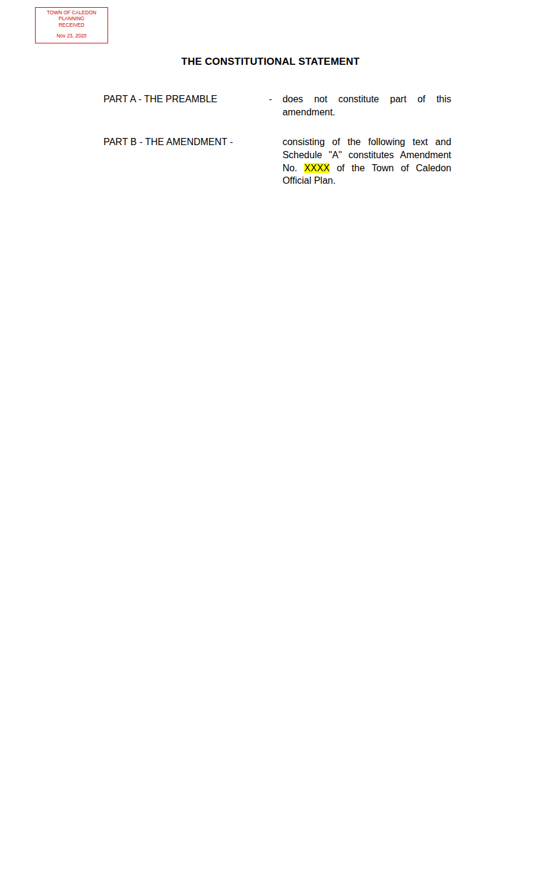TOWN OF CALEDON
PLANNING
RECEIVED
Nov 23, 2020
THE CONSTITUTIONAL STATEMENT
PART A - THE PREAMBLE
-
does not constitute part of this amendment.
PART B - THE AMENDMENT -
consisting of the following text and Schedule "A" constitutes Amendment No. XXXX of the Town of Caledon Official Plan.